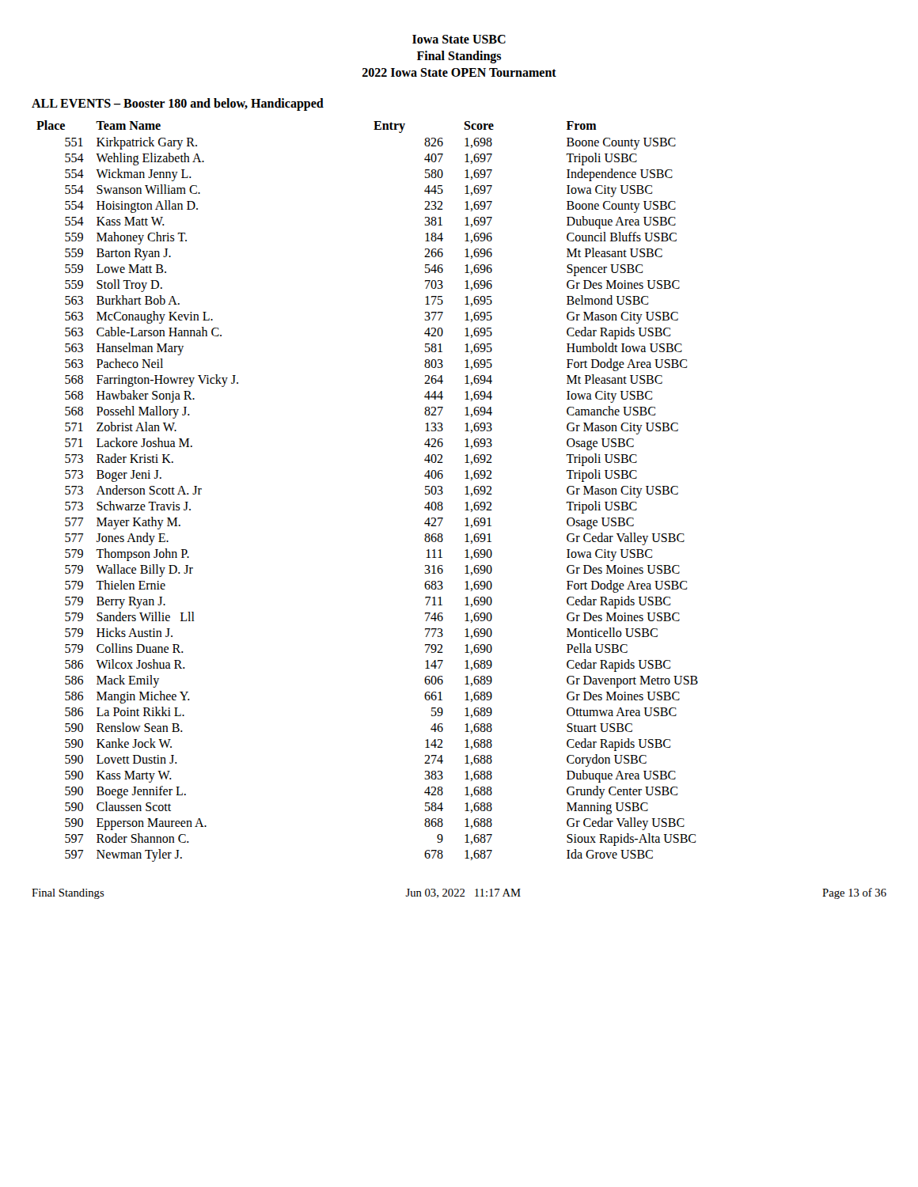Iowa State USBC
Final Standings
2022 Iowa State OPEN Tournament
ALL EVENTS – Booster 180 and below, Handicapped
| Place | Team Name | Entry | Score | From |
| --- | --- | --- | --- | --- |
| 551 | Kirkpatrick Gary R. | 826 | 1,698 | Boone County USBC |
| 554 | Wehling Elizabeth A. | 407 | 1,697 | Tripoli USBC |
| 554 | Wickman Jenny L. | 580 | 1,697 | Independence USBC |
| 554 | Swanson William C. | 445 | 1,697 | Iowa City USBC |
| 554 | Hoisington Allan D. | 232 | 1,697 | Boone County USBC |
| 554 | Kass Matt W. | 381 | 1,697 | Dubuque Area USBC |
| 559 | Mahoney Chris T. | 184 | 1,696 | Council Bluffs USBC |
| 559 | Barton Ryan J. | 266 | 1,696 | Mt Pleasant USBC |
| 559 | Lowe Matt B. | 546 | 1,696 | Spencer USBC |
| 559 | Stoll Troy D. | 703 | 1,696 | Gr Des Moines USBC |
| 563 | Burkhart Bob A. | 175 | 1,695 | Belmond USBC |
| 563 | McConaughy Kevin L. | 377 | 1,695 | Gr Mason City USBC |
| 563 | Cable-Larson Hannah C. | 420 | 1,695 | Cedar Rapids USBC |
| 563 | Hanselman Mary | 581 | 1,695 | Humboldt Iowa USBC |
| 563 | Pacheco Neil | 803 | 1,695 | Fort Dodge Area USBC |
| 568 | Farrington-Howrey Vicky J. | 264 | 1,694 | Mt Pleasant USBC |
| 568 | Hawbaker Sonja R. | 444 | 1,694 | Iowa City USBC |
| 568 | Possehl Mallory J. | 827 | 1,694 | Camanche USBC |
| 571 | Zobrist Alan W. | 133 | 1,693 | Gr Mason City USBC |
| 571 | Lackore Joshua M. | 426 | 1,693 | Osage USBC |
| 573 | Rader Kristi K. | 402 | 1,692 | Tripoli USBC |
| 573 | Boger Jeni J. | 406 | 1,692 | Tripoli USBC |
| 573 | Anderson Scott A. Jr | 503 | 1,692 | Gr Mason City USBC |
| 573 | Schwarze Travis J. | 408 | 1,692 | Tripoli USBC |
| 577 | Mayer Kathy M. | 427 | 1,691 | Osage USBC |
| 577 | Jones Andy E. | 868 | 1,691 | Gr Cedar Valley USBC |
| 579 | Thompson John P. | 111 | 1,690 | Iowa City USBC |
| 579 | Wallace Billy D. Jr | 316 | 1,690 | Gr Des Moines USBC |
| 579 | Thielen Ernie | 683 | 1,690 | Fort Dodge Area USBC |
| 579 | Berry Ryan J. | 711 | 1,690 | Cedar Rapids USBC |
| 579 | Sanders Willie Lll | 746 | 1,690 | Gr Des Moines USBC |
| 579 | Hicks Austin J. | 773 | 1,690 | Monticello USBC |
| 579 | Collins Duane R. | 792 | 1,690 | Pella USBC |
| 586 | Wilcox Joshua R. | 147 | 1,689 | Cedar Rapids USBC |
| 586 | Mack Emily | 606 | 1,689 | Gr Davenport Metro USB |
| 586 | Mangin Michee Y. | 661 | 1,689 | Gr Des Moines USBC |
| 586 | La Point Rikki L. | 59 | 1,689 | Ottumwa Area USBC |
| 590 | Renslow Sean B. | 46 | 1,688 | Stuart USBC |
| 590 | Kanke Jock W. | 142 | 1,688 | Cedar Rapids USBC |
| 590 | Lovett Dustin J. | 274 | 1,688 | Corydon USBC |
| 590 | Kass Marty W. | 383 | 1,688 | Dubuque Area USBC |
| 590 | Boege Jennifer L. | 428 | 1,688 | Grundy Center USBC |
| 590 | Claussen Scott | 584 | 1,688 | Manning USBC |
| 590 | Epperson Maureen A. | 868 | 1,688 | Gr Cedar Valley USBC |
| 597 | Roder Shannon C. | 9 | 1,687 | Sioux Rapids-Alta USBC |
| 597 | Newman Tyler J. | 678 | 1,687 | Ida Grove USBC |
Final Standings Jun 03, 2022 11:17 AM Page 13 of 36